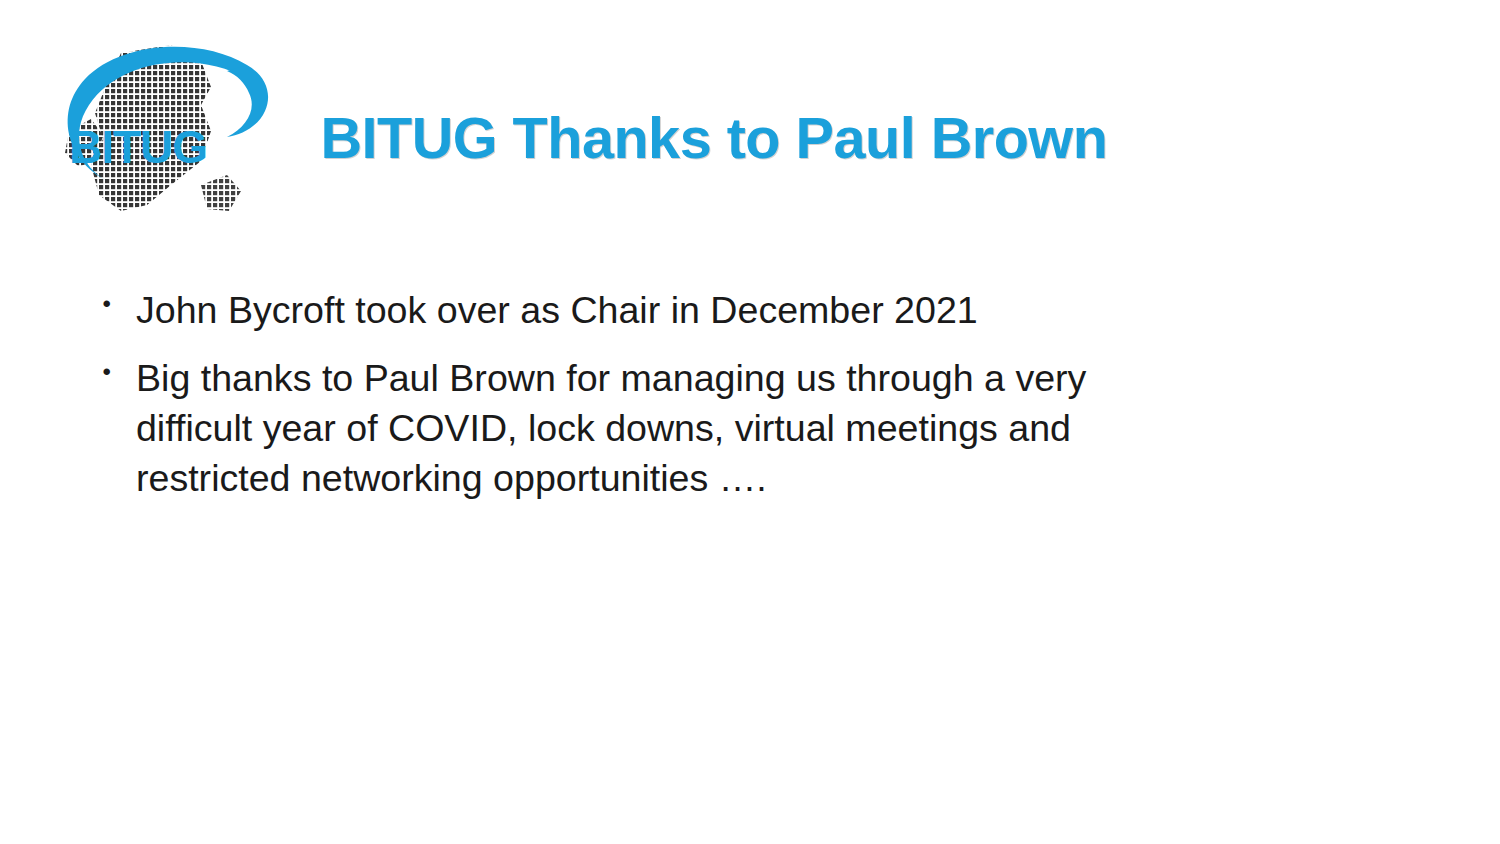BITUG
BITUG Thanks to Paul Brown
John Bycroft took over as Chair in December 2021
Big thanks to Paul Brown for managing us through a very difficult year of COVID, lock downs, virtual meetings and restricted networking opportunities ….